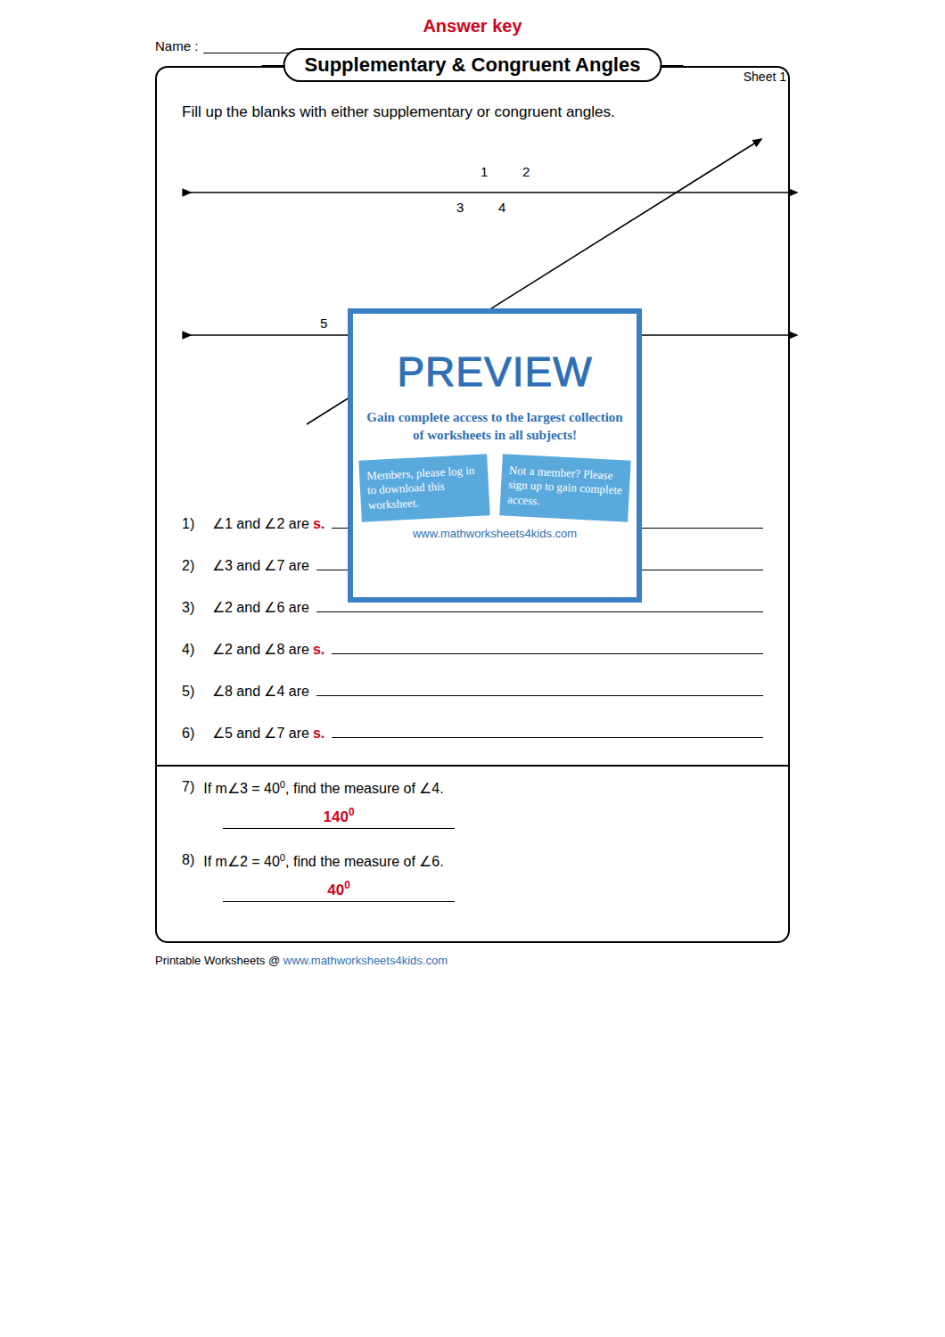Answer key
Name :
Sheet 1
Supplementary & Congruent Angles
Fill up the blanks with either supplementary or congruent angles.
1 2 3 4 5 6
PREVIEW
Gain complete access to the largest collection of worksheets in all subjects!
Members, please log in to download this worksheet.
Not a member? Please sign up to gain complete access.
www.mathworksheets4kids.com
1) ∠1 and ∠2 are s.
2) ∠3 and ∠7 are
3) ∠2 and ∠6 are
4) ∠2 and ∠8 are s.
5) ∠8 and ∠4 are
6) ∠5 and ∠7 are s.
7) If m∠3 = 400, find the measure of ∠4.
1400
8) If m∠2 = 400, find the measure of ∠6.
400
Printable Worksheets @ www.mathworksheets4kids.com